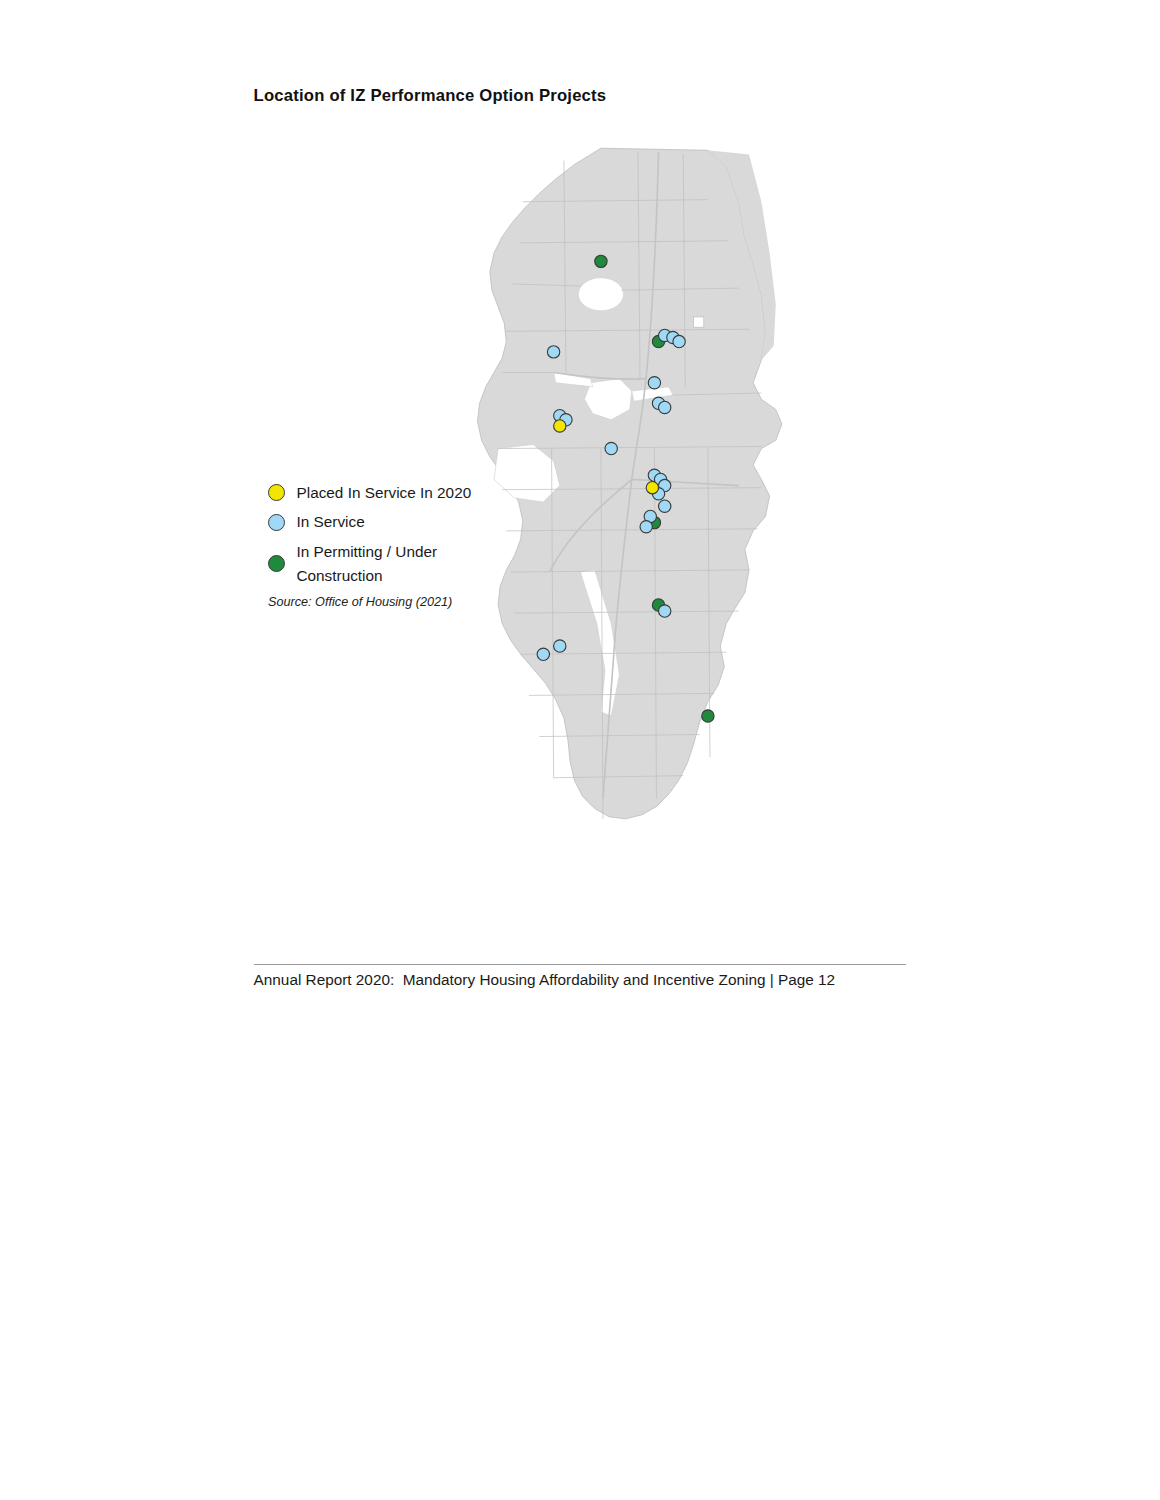Location of IZ Performance Option Projects
Placed In Service In 2020
In Service
In Permitting / Under Construction
Source: Office of Housing (2021)
Map of Seattle showing locations of IZ Performance Option projects Gray city outline of Seattle with neighborhood boundary lines, water bodies in white, and colored dots indicating projects placed in service in 2020, in service, and in permitting or under construction.
Annual Report 2020: Mandatory Housing Affordability and Incentive Zoning | Page 12